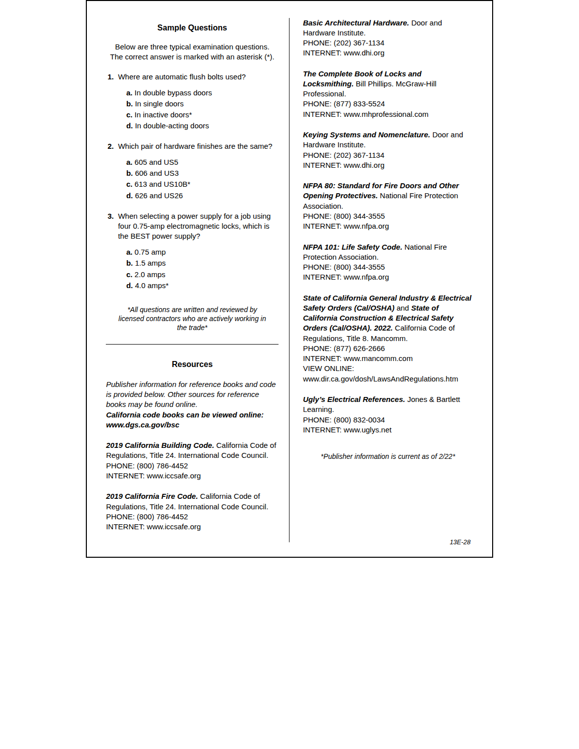Sample Questions
Below are three typical examination questions.
The correct answer is marked with an asterisk (*).
Where are automatic flush bolts used?
a. In double bypass doors
b. In single doors
c. In inactive doors*
d. In double-acting doors
Which pair of hardware finishes are the same?
a. 605 and US5
b. 606 and US3
c. 613 and US10B*
d. 626 and US26
When selecting a power supply for a job using four 0.75-amp electromagnetic locks, which is the BEST power supply?
a. 0.75 amp
b. 1.5 amps
c. 2.0 amps
d. 4.0 amps*
*All questions are written and reviewed by licensed contractors who are actively working in the trade*
Resources
Publisher information for reference books and code is provided below. Other sources for reference books may be found online.
California code books can be viewed online: www.dgs.ca.gov/bsc
2019 California Building Code. California Code of Regulations, Title 24. International Code Council. PHONE: (800) 786-4452 INTERNET: www.iccsafe.org
2019 California Fire Code. California Code of Regulations, Title 24. International Code Council. PHONE: (800) 786-4452 INTERNET: www.iccsafe.org
Basic Architectural Hardware. Door and Hardware Institute. PHONE: (202) 367-1134 INTERNET: www.dhi.org
The Complete Book of Locks and Locksmithing. Bill Phillips. McGraw-Hill Professional. PHONE: (877) 833-5524 INTERNET: www.mhprofessional.com
Keying Systems and Nomenclature. Door and Hardware Institute. PHONE: (202) 367-1134 INTERNET: www.dhi.org
NFPA 80: Standard for Fire Doors and Other Opening Protectives. National Fire Protection Association. PHONE: (800) 344-3555 INTERNET: www.nfpa.org
NFPA 101: Life Safety Code. National Fire Protection Association. PHONE: (800) 344-3555 INTERNET: www.nfpa.org
State of California General Industry & Electrical Safety Orders (Cal/OSHA) and State of California Construction & Electrical Safety Orders (Cal/OSHA). 2022. California Code of Regulations, Title 8. Mancomm. PHONE: (877) 626-2666 INTERNET: www.mancomm.com VIEW ONLINE: www.dir.ca.gov/dosh/LawsAndRegulations.htm
Ugly’s Electrical References. Jones & Bartlett Learning. PHONE: (800) 832-0034 INTERNET: www.uglys.net
*Publisher information is current as of 2/22*
13E-28